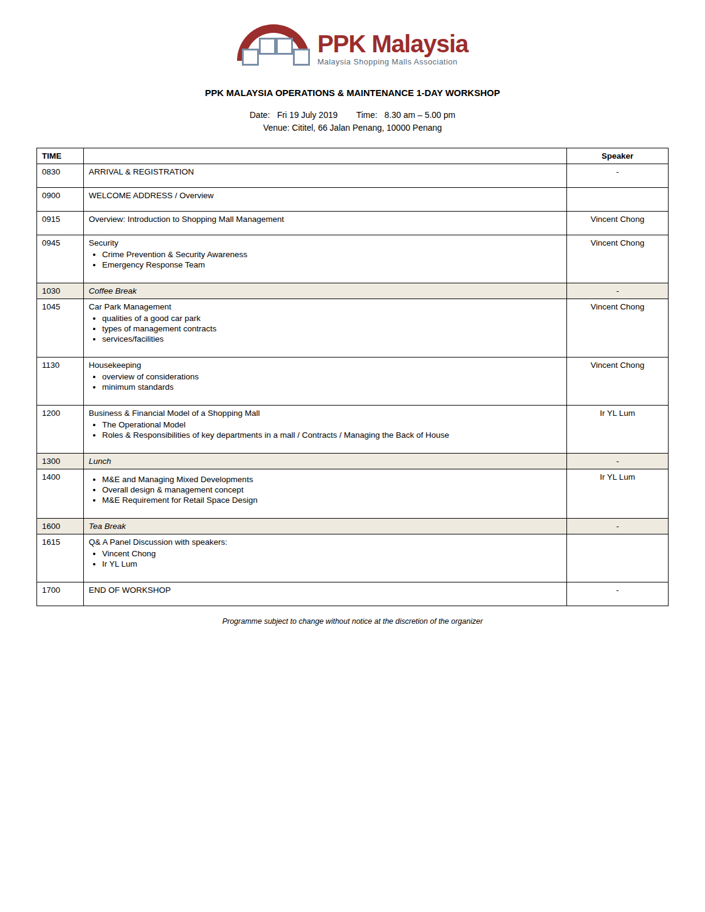PPK Malaysia
Malaysia Shopping Malls Association
PPK MALAYSIA OPERATIONS & MAINTENANCE 1-DAY WORKSHOP
Date: Fri 19 July 2019 Time: 8.30 am – 5.00 pm
Venue: Cititel, 66 Jalan Penang, 10000 Penang
| TIME | | Speaker |
| --- | --- | --- |
| 0830 | ARRIVAL & REGISTRATION | - |
| 0900 | WELCOME ADDRESS / Overview | |
| 0915 | Overview: Introduction to Shopping Mall Management | Vincent Chong |
| 0945 | Security Crime Prevention & Security Awareness Emergency Response Team | Vincent Chong |
| 1030 | Coffee Break | - |
| 1045 | Car Park Management qualities of a good car park types of management contracts services/facilities | Vincent Chong |
| 1130 | Housekeeping overview of considerations minimum standards | Vincent Chong |
| 1200 | Business & Financial Model of a Shopping Mall The Operational Model Roles & Responsibilities of key departments in a mall / Contracts / Managing the Back of House | Ir YL Lum |
| 1300 | Lunch | - |
| 1400 | M&E and Managing Mixed Developments Overall design & management concept M&E Requirement for Retail Space Design | Ir YL Lum |
| 1600 | Tea Break | - |
| 1615 | Q& A Panel Discussion with speakers: Vincent Chong Ir YL Lum | |
| 1700 | END OF WORKSHOP | - |
Programme subject to change without notice at the discretion of the organizer